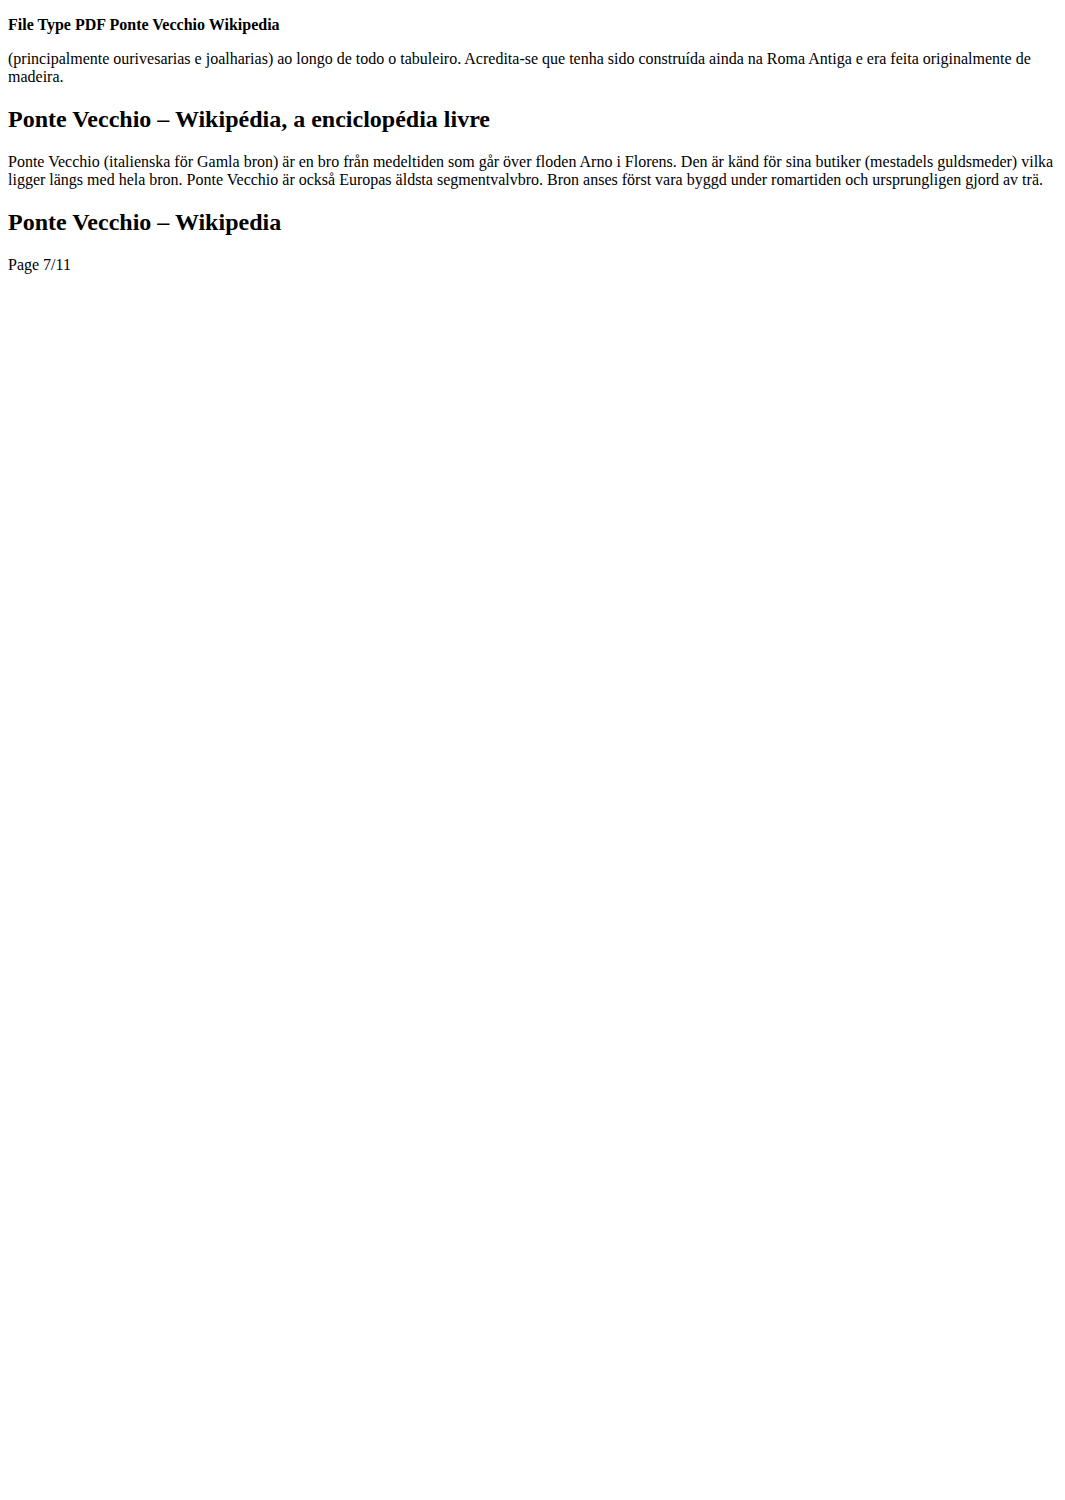File Type PDF Ponte Vecchio Wikipedia
(principalmente ourivesarias e joalharias) ao longo de todo o tabuleiro. Acredita-se que tenha sido construída ainda na Roma Antiga e era feita originalmente de madeira.
Ponte Vecchio – Wikipédia, a enciclopédia livre
Ponte Vecchio (italienska för Gamla bron) är en bro från medeltiden som går över floden Arno i Florens. Den är känd för sina butiker (mestadels guldsmeder) vilka ligger längs med hela bron. Ponte Vecchio är också Europas äldsta segmentvalvbro. Bron anses först vara byggd under romartiden och ursprungligen gjord av trä.
Ponte Vecchio – Wikipedia
Page 7/11